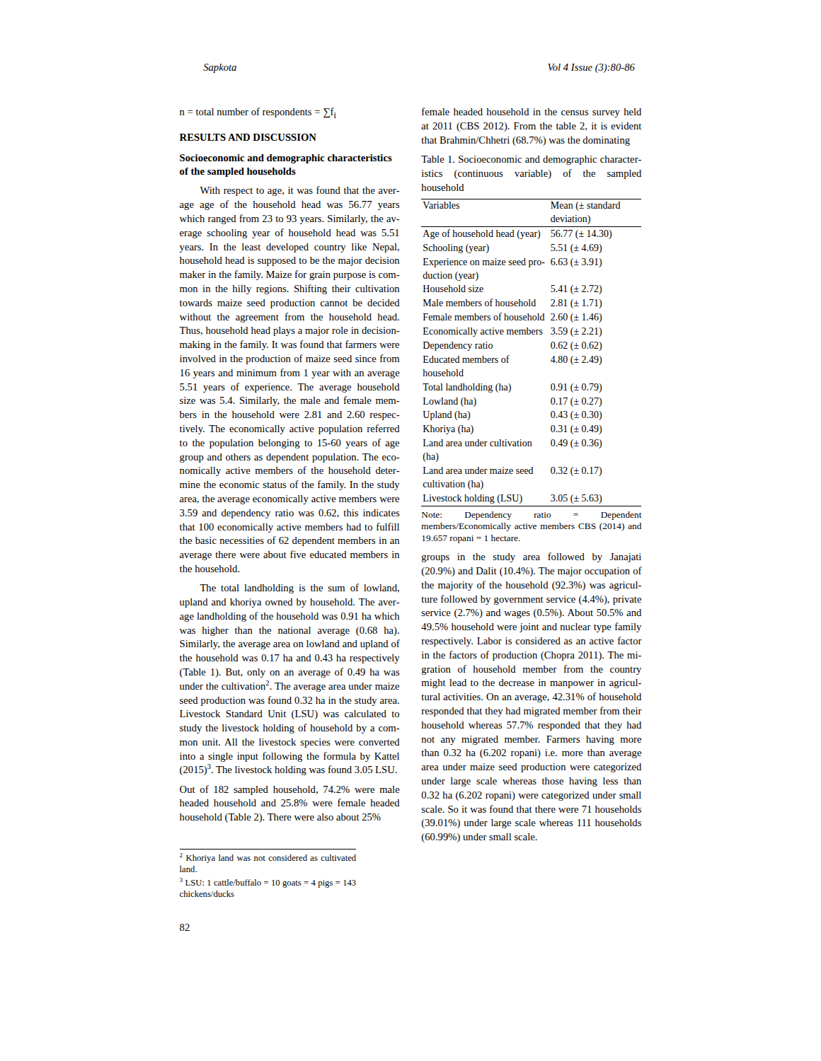Sapkota
Vol 4 Issue (3):80-86
n = total number of respondents = ∑fi
RESULTS AND DISCUSSION
Socioeconomic and demographic characteristics of the sampled households
With respect to age, it was found that the average age of the household head was 56.77 years which ranged from 23 to 93 years. Similarly, the average schooling year of household head was 5.51 years. In the least developed country like Nepal, household head is supposed to be the major decision maker in the family. Maize for grain purpose is common in the hilly regions. Shifting their cultivation towards maize seed production cannot be decided without the agreement from the household head. Thus, household head plays a major role in decision-making in the family. It was found that farmers were involved in the production of maize seed since from 16 years and minimum from 1 year with an average 5.51 years of experience. The average household size was 5.4. Similarly, the male and female members in the household were 2.81 and 2.60 respectively. The economically active population referred to the population belonging to 15-60 years of age group and others as dependent population. The economically active members of the household determine the economic status of the family. In the study area, the average economically active members were 3.59 and dependency ratio was 0.62, this indicates that 100 economically active members had to fulfill the basic necessities of 62 dependent members in an average there were about five educated members in the household.
The total landholding is the sum of lowland, upland and khoriya owned by household. The average landholding of the household was 0.91 ha which was higher than the national average (0.68 ha). Similarly, the average area on lowland and upland of the household was 0.17 ha and 0.43 ha respectively (Table 1). But, only on an average of 0.49 ha was under the cultivation2. The average area under maize seed production was found 0.32 ha in the study area. Livestock Standard Unit (LSU) was calculated to study the livestock holding of household by a common unit. All the livestock species were converted into a single input following the formula by Kattel (2015)3. The livestock holding was found 3.05 LSU.
Out of 182 sampled household, 74.2% were male headed household and 25.8% were female headed household (Table 2). There were also about 25%
2 Khoriya land was not considered as cultivated land.
3 LSU: 1 cattle/buffalo = 10 goats = 4 pigs = 143 chickens/ducks
82
female headed household in the census survey held at 2011 (CBS 2012). From the table 2, it is evident that Brahmin/Chhetri (68.7%) was the dominating
Table 1. Socioeconomic and demographic characteristics (continuous variable) of the sampled household
| Variables | Mean (± standard deviation) |
| --- | --- |
| Age of household head (year) | 56.77 (± 14.30) |
| Schooling (year) | 5.51 (± 4.69) |
| Experience on maize seed production (year) | 6.63 (± 3.91) |
| Household size | 5.41 (± 2.72) |
| Male members of household | 2.81 (± 1.71) |
| Female members of household | 2.60 (± 1.46) |
| Economically active members | 3.59 (± 2.21) |
| Dependency ratio | 0.62 (± 0.62) |
| Educated members of household | 4.80 (± 2.49) |
| Total landholding (ha) | 0.91 (± 0.79) |
| Lowland (ha) | 0.17 (± 0.27) |
| Upland (ha) | 0.43 (± 0.30) |
| Khoriya (ha) | 0.31 (± 0.49) |
| Land area under cultivation (ha) | 0.49 (± 0.36) |
| Land area under maize seed cultivation (ha) | 0.32 (± 0.17) |
| Livestock holding (LSU) | 3.05 (± 5.63) |
Note: Dependency ratio = Dependent members/Economically active members CBS (2014) and 19.657 ropani = 1 hectare.
groups in the study area followed by Janajati (20.9%) and Dalit (10.4%). The major occupation of the majority of the household (92.3%) was agriculture followed by government service (4.4%), private service (2.7%) and wages (0.5%). About 50.5% and 49.5% household were joint and nuclear type family respectively. Labor is considered as an active factor in the factors of production (Chopra 2011). The migration of household member from the country might lead to the decrease in manpower in agricultural activities. On an average, 42.31% of household responded that they had migrated member from their household whereas 57.7% responded that they had not any migrated member. Farmers having more than 0.32 ha (6.202 ropani) i.e. more than average area under maize seed production were categorized under large scale whereas those having less than 0.32 ha (6.202 ropani) were categorized under small scale. So it was found that there were 71 households (39.01%) under large scale whereas 111 households (60.99%) under small scale.